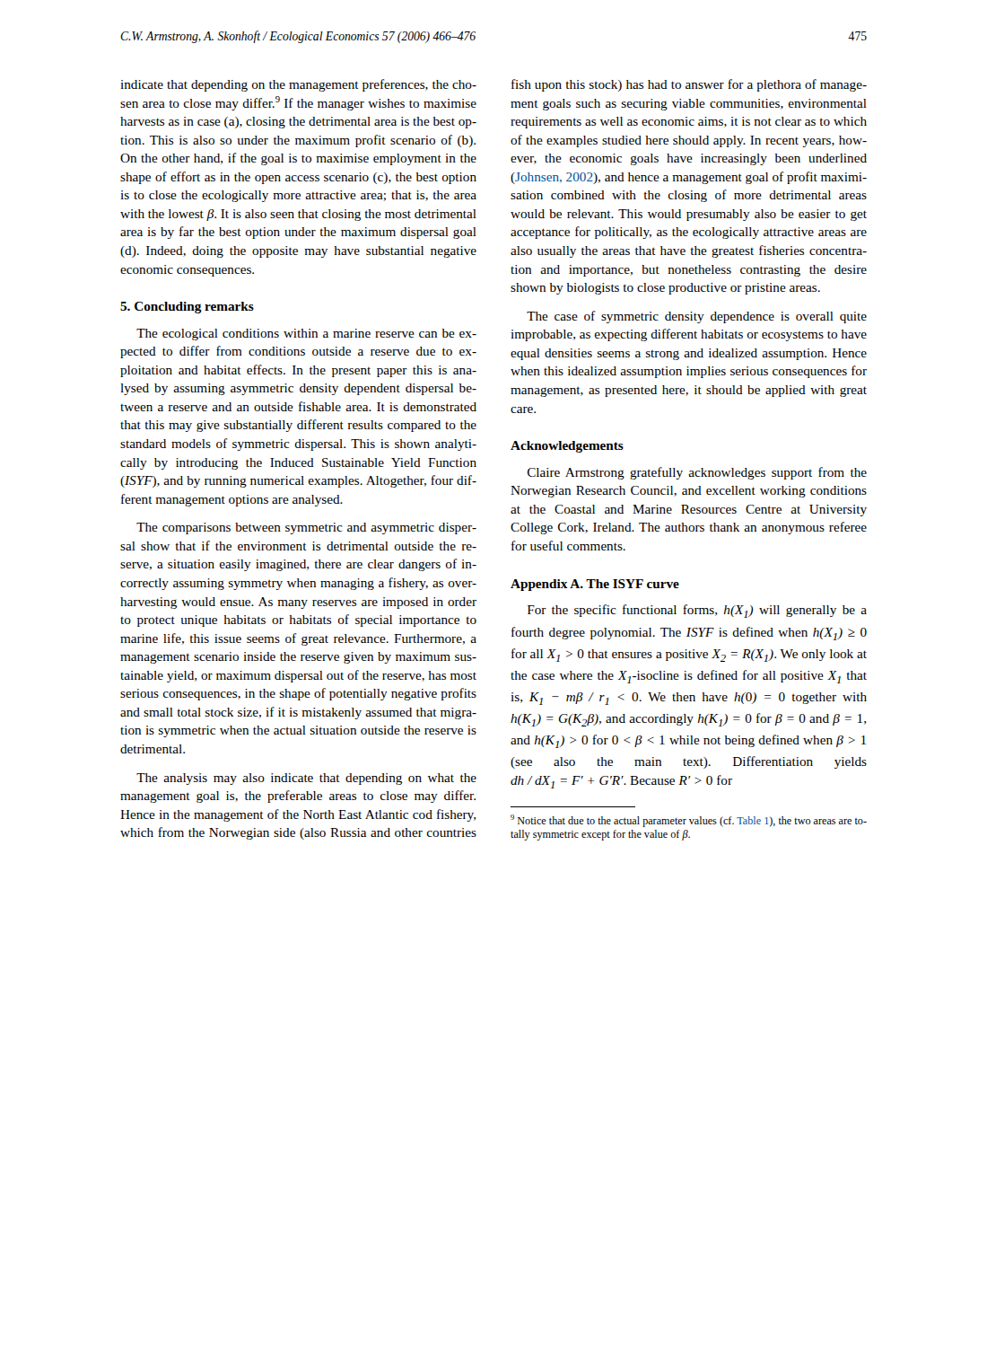C.W. Armstrong, A. Skonhoft / Ecological Economics 57 (2006) 466–476 475
indicate that depending on the management preferences, the chosen area to close may differ.9 If the manager wishes to maximise harvests as in case (a), closing the detrimental area is the best option. This is also so under the maximum profit scenario of (b). On the other hand, if the goal is to maximise employment in the shape of effort as in the open access scenario (c), the best option is to close the ecologically more attractive area; that is, the area with the lowest β. It is also seen that closing the most detrimental area is by far the best option under the maximum dispersal goal (d). Indeed, doing the opposite may have substantial negative economic consequences.
5. Concluding remarks
The ecological conditions within a marine reserve can be expected to differ from conditions outside a reserve due to exploitation and habitat effects. In the present paper this is analysed by assuming asymmetric density dependent dispersal between a reserve and an outside fishable area. It is demonstrated that this may give substantially different results compared to the standard models of symmetric dispersal. This is shown analytically by introducing the Induced Sustainable Yield Function (ISYF), and by running numerical examples. Altogether, four different management options are analysed.
The comparisons between symmetric and asymmetric dispersal show that if the environment is detrimental outside the reserve, a situation easily imagined, there are clear dangers of incorrectly assuming symmetry when managing a fishery, as over-harvesting would ensue. As many reserves are imposed in order to protect unique habitats or habitats of special importance to marine life, this issue seems of great relevance. Furthermore, a management scenario inside the reserve given by maximum sustainable yield, or maximum dispersal out of the reserve, has most serious consequences, in the shape of potentially negative profits and small total stock size, if it is mistakenly assumed that migration is symmetric when the actual situation outside the reserve is detrimental.
The analysis may also indicate that depending on what the management goal is, the preferable areas to close may differ. Hence in the management of the North East Atlantic cod fishery, which from the Norwegian side (also Russia and other countries fish upon this stock) has had to answer for a plethora of management goals such as securing viable communities, environmental requirements as well as economic aims, it is not clear as to which of the examples studied here should apply. In recent years, however, the economic goals have increasingly been underlined (Johnsen, 2002), and hence a management goal of profit maximisation combined with the closing of more detrimental areas would be relevant. This would presumably also be easier to get acceptance for politically, as the ecologically attractive areas are also usually the areas that have the greatest fisheries concentration and importance, but nonetheless contrasting the desire shown by biologists to close productive or pristine areas.
The case of symmetric density dependence is overall quite improbable, as expecting different habitats or ecosystems to have equal densities seems a strong and idealized assumption. Hence when this idealized assumption implies serious consequences for management, as presented here, it should be applied with great care.
Acknowledgements
Claire Armstrong gratefully acknowledges support from the Norwegian Research Council, and excellent working conditions at the Coastal and Marine Resources Centre at University College Cork, Ireland. The authors thank an anonymous referee for useful comments.
Appendix A. The ISYF curve
For the specific functional forms, h(X1) will generally be a fourth degree polynomial. The ISYF is defined when h(X1) ≥ 0 for all X1 > 0 that ensures a positive X2 = R(X1). We only look at the case where the X1-isocline is defined for all positive X1 that is, K1 − mβ / r1 < 0. We then have h(0) = 0 together with h(K1) = G(K2β), and accordingly h(K1) = 0 for β = 0 and β = 1, and h(K1) > 0 for 0 < β < 1 while not being defined when β > 1 (see also the main text). Differentiation yields dh / dX1 = F′ + G′R′. Because R′ > 0 for
9 Notice that due to the actual parameter values (cf. Table 1), the two areas are totally symmetric except for the value of β.